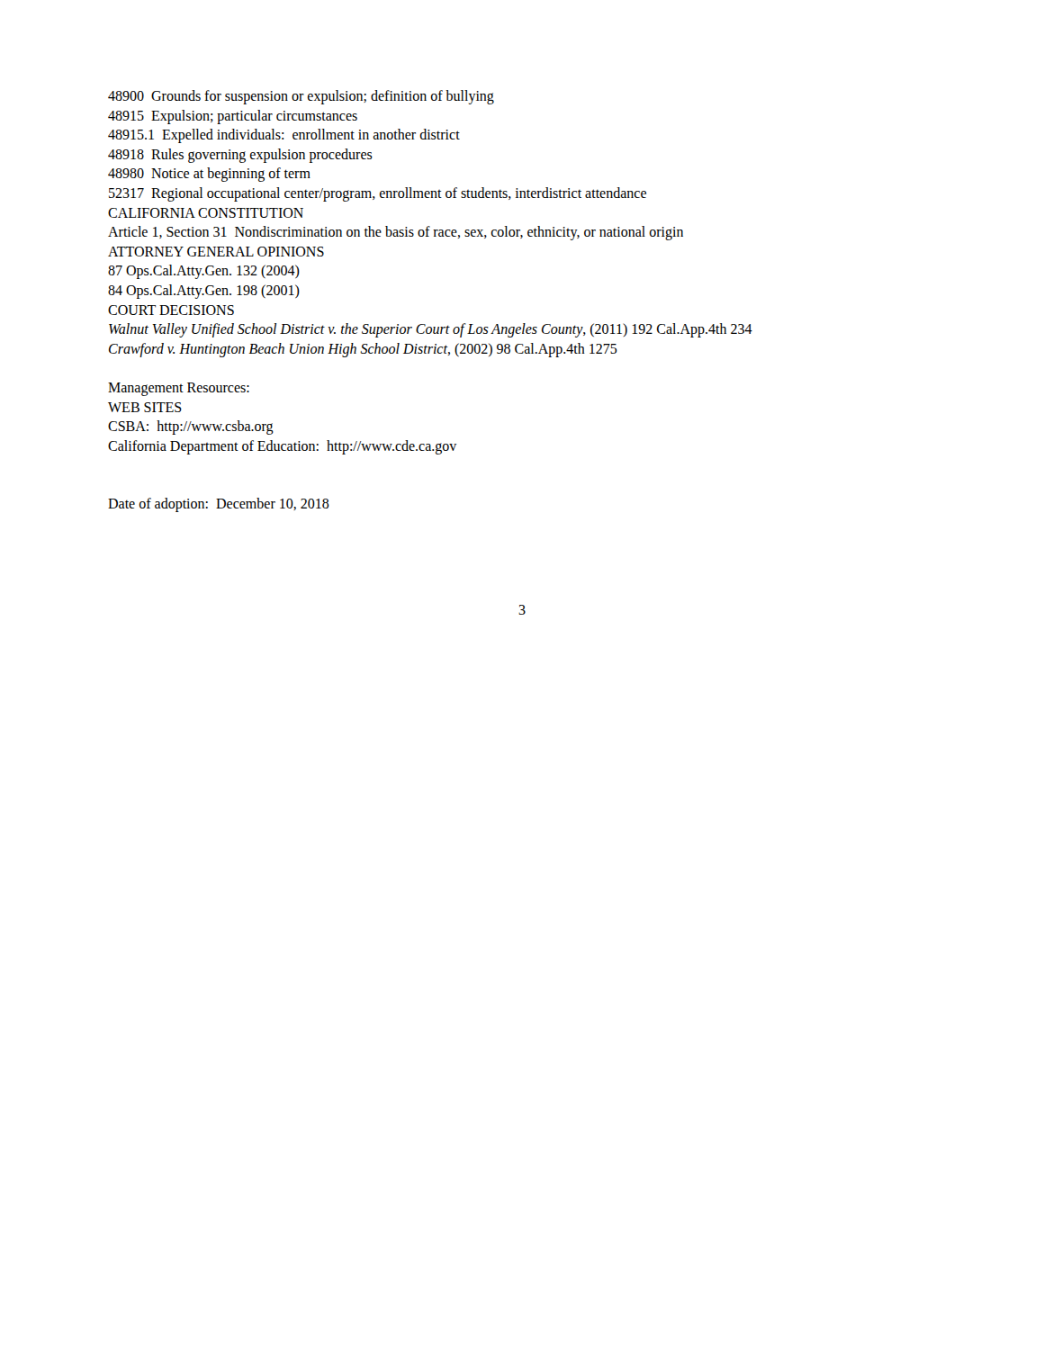48900 Grounds for suspension or expulsion; definition of bullying
48915 Expulsion; particular circumstances
48915.1 Expelled individuals: enrollment in another district
48918 Rules governing expulsion procedures
48980 Notice at beginning of term
52317 Regional occupational center/program, enrollment of students, interdistrict attendance
CALIFORNIA CONSTITUTION
Article 1, Section 31 Nondiscrimination on the basis of race, sex, color, ethnicity, or national origin
ATTORNEY GENERAL OPINIONS
87 Ops.Cal.Atty.Gen. 132 (2004)
84 Ops.Cal.Atty.Gen. 198 (2001)
COURT DECISIONS
Walnut Valley Unified School District v. the Superior Court of Los Angeles County, (2011) 192 Cal.App.4th 234
Crawford v. Huntington Beach Union High School District, (2002) 98 Cal.App.4th 1275
Management Resources:
WEB SITES
CSBA: http://www.csba.org
California Department of Education: http://www.cde.ca.gov
Date of adoption: December 10, 2018
3